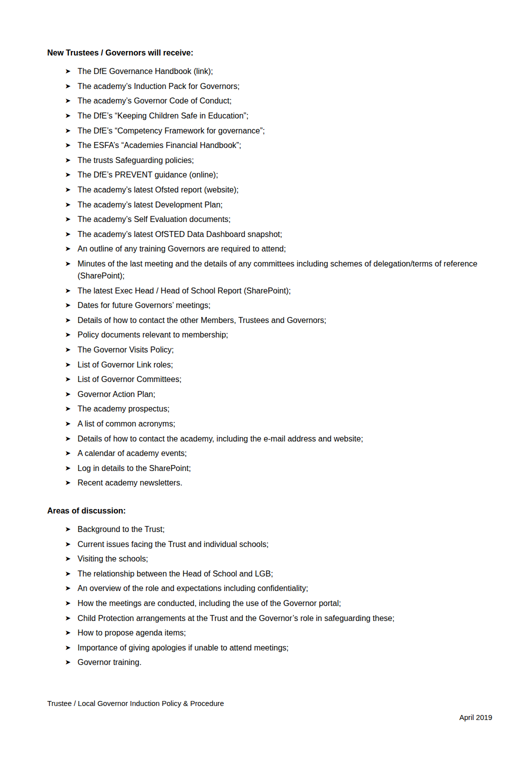New Trustees / Governors will receive:
The DfE Governance Handbook (link);
The academy’s Induction Pack for Governors;
The academy’s Governor Code of Conduct;
The DfE’s “Keeping Children Safe in Education”;
The DfE’s “Competency Framework for governance”;
The ESFA’s “Academies Financial Handbook”;
The trusts Safeguarding policies;
The DfE’s PREVENT guidance (online);
The academy’s latest Ofsted report (website);
The academy’s latest Development Plan;
The academy’s Self Evaluation documents;
The academy’s latest OfSTED Data Dashboard snapshot;
An outline of any training Governors are required to attend;
Minutes of the last meeting and the details of any committees including schemes of delegation/terms of reference (SharePoint);
The latest Exec Head / Head of School Report (SharePoint);
Dates for future Governors’ meetings;
Details of how to contact the other Members, Trustees and Governors;
Policy documents relevant to membership;
The Governor Visits Policy;
List of Governor Link roles;
List of Governor Committees;
Governor Action Plan;
The academy prospectus;
A list of common acronyms;
Details of how to contact the academy, including the e-mail address and website;
A calendar of academy events;
Log in details to the SharePoint;
Recent academy newsletters.
Areas of discussion:
Background to the Trust;
Current issues facing the Trust and individual schools;
Visiting the schools;
The relationship between the Head of School and LGB;
An overview of the role and expectations including confidentiality;
How the meetings are conducted, including the use of the Governor portal;
Child Protection arrangements at the Trust and the Governor’s role in safeguarding these;
How to propose agenda items;
Importance of giving apologies if unable to attend meetings;
Governor training.
Trustee / Local Governor Induction Policy & Procedure
April 2019